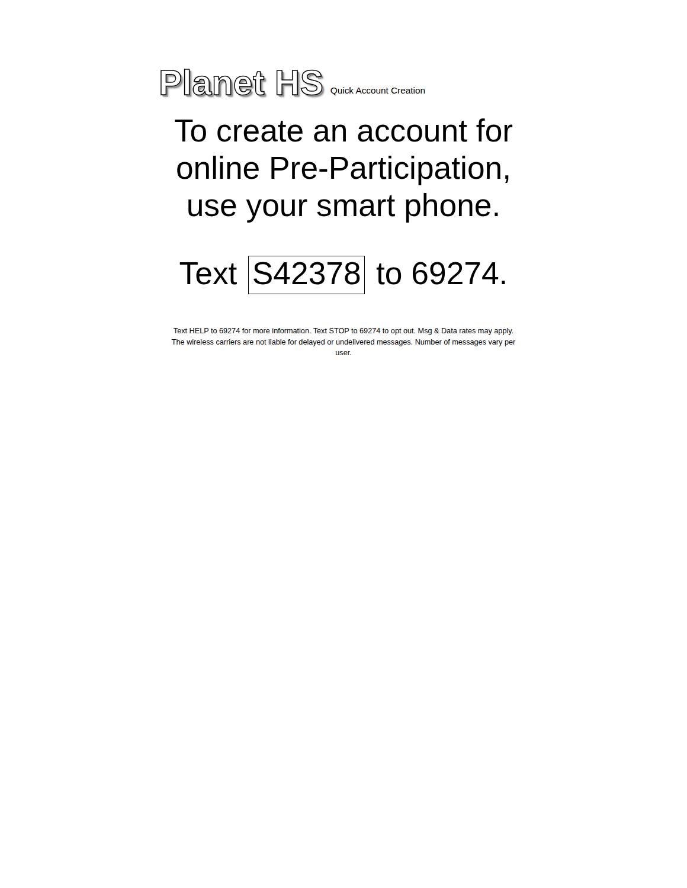Planet HS Quick Account Creation
To create an account for online Pre-Participation, use your smart phone.
Text S42378 to 69274.
Text HELP to 69274 for more information. Text STOP to 69274 to opt out. Msg & Data rates may apply.
The wireless carriers are not liable for delayed or undelivered messages. Number of messages vary per user.